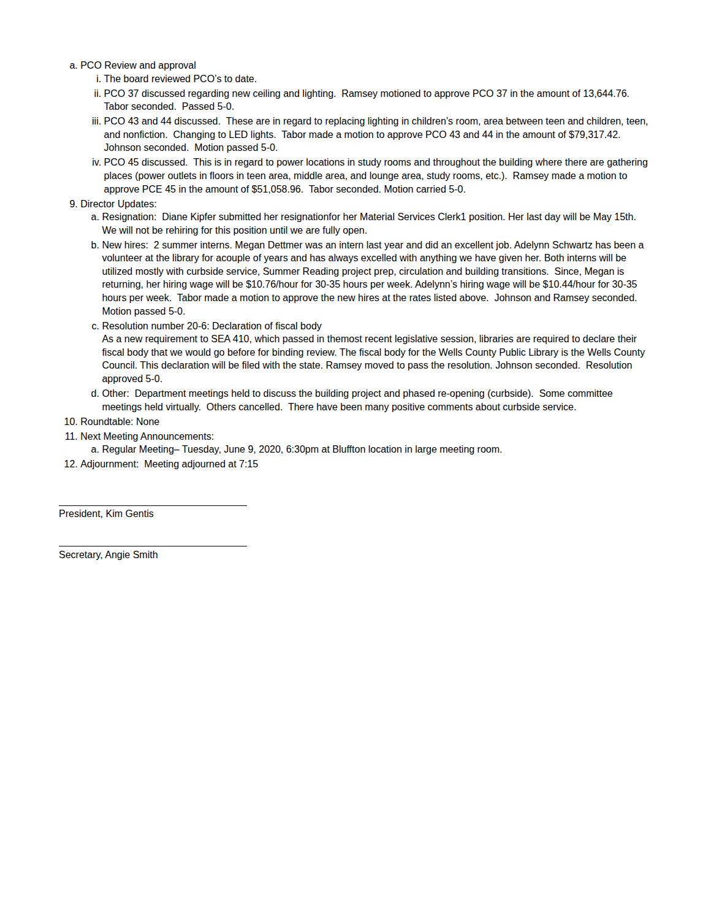PCO Review and approval
The board reviewed PCO’s to date.
PCO 37 discussed regarding new ceiling and lighting. Ramsey motioned to approve PCO 37 in the amount of 13,644.76. Tabor seconded. Passed 5-0.
PCO 43 and 44 discussed. These are in regard to replacing lighting in children’s room, area between teen and children, teen, and nonfiction. Changing to LED lights. Tabor made a motion to approve PCO 43 and 44 in the amount of $79,317.42. Johnson seconded. Motion passed 5-0.
PCO 45 discussed. This is in regard to power locations in study rooms and throughout the building where there are gathering places (power outlets in floors in teen area, middle area, and lounge area, study rooms, etc.). Ramsey made a motion to approve PCE 45 in the amount of $51,058.96. Tabor seconded. Motion carried 5-0.
Director Updates:
Resignation: Diane Kipfer submitted her resignationfor her Material Services Clerk1 position. Her last day will be May 15th. We will not be rehiring for this position until we are fully open.
New hires: 2 summer interns. Megan Dettmer was an intern last year and did an excellent job. Adelynn Schwartz has been a volunteer at the library for acouple of years and has always excelled with anything we have given her. Both interns will be utilized mostly with curbside service, Summer Reading project prep, circulation and building transitions. Since, Megan is returning, her hiring wage will be $10.76/hour for 30-35 hours per week. Adelynn’s hiring wage will be $10.44/hour for 30-35 hours per week. Tabor made a motion to approve the new hires at the rates listed above. Johnson and Ramsey seconded. Motion passed 5-0.
Resolution number 20-6: Declaration of fiscal body
As a new requirement to SEA 410, which passed in themost recent legislative session, libraries are required to declare their fiscal body that we would go before for binding review. The fiscal body for the Wells County Public Library is the Wells County Council. This declaration will be filed with the state. Ramsey moved to pass the resolution. Johnson seconded. Resolution approved 5-0.
Other: Department meetings held to discuss the building project and phased re-opening (curbside). Some committee meetings held virtually. Others cancelled. There have been many positive comments about curbside service.
Roundtable: None
Next Meeting Announcements:
Regular Meeting– Tuesday, June 9, 2020, 6:30pm at Bluffton location in large meeting room.
Adjournment: Meeting adjourned at 7:15
President, Kim Gentis
Secretary, Angie Smith